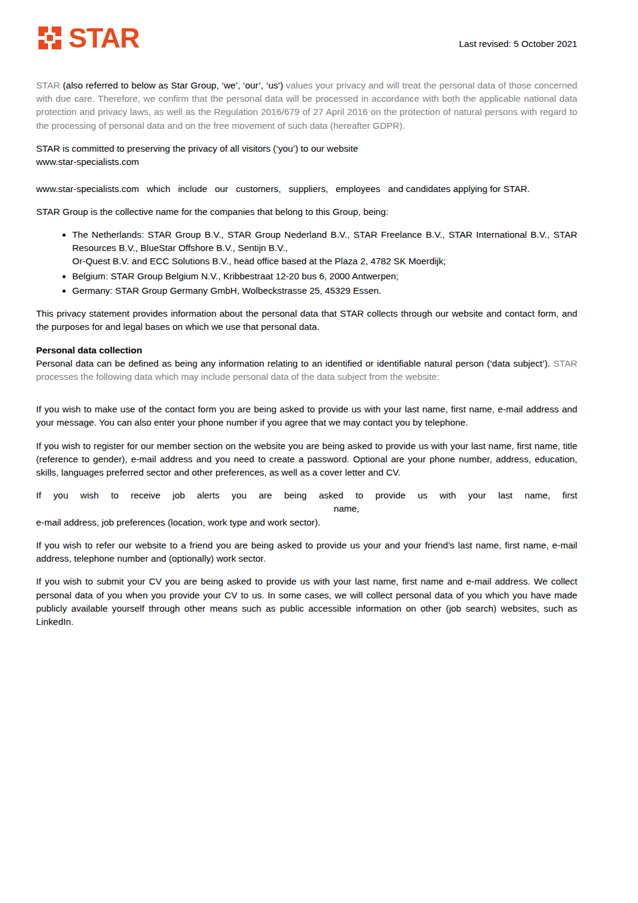STAR
Last revised: 5 October 2021
STAR (also referred to below as Star Group, ‘we’, ‘our’, ‘us’) values your privacy and will treat the personal data of those concerned with due care. Therefore, we confirm that the personal data will be processed in accordance with both the applicable national data protection and privacy laws, as well as the Regulation 2016/679 of 27 April 2016 on the protection of natural persons with regard to the processing of personal data and on the free movement of such data (hereafter GDPR).
STAR is committed to preserving the privacy of all visitors (‘you’) to our website
www.star-specialists.com
www.star-specialists.com which include our customers, suppliers, employees and candidates applying for STAR.
STAR Group is the collective name for the companies that belong to this Group, being:
The Netherlands: STAR Group B.V., STAR Group Nederland B.V., STAR Freelance B.V., STAR International B.V., STAR Resources B.V., BlueStar Offshore B.V., Sentijn B.V.,
Or-Quest B.V. and ECC Solutions B.V., head office based at the Plaza 2, 4782 SK Moerdijk;
Belgium: STAR Group Belgium N.V., Kribbestraat 12-20 bus 6, 2000 Antwerpen;
Germany: STAR Group Germany GmbH, Wolbeckstrasse 25, 45329 Essen.
This privacy statement provides information about the personal data that STAR collects through our website and contact form, and the purposes for and legal bases on which we use that personal data.
Personal data collection
Personal data can be defined as being any information relating to an identified or identifiable natural person (‘data subject’). STAR processes the following data which may include personal data of the data subject from the website:
If you wish to make use of the contact form you are being asked to provide us with your last name, first name, e-mail address and your message. You can also enter your phone number if you agree that we may contact you by telephone.
If you wish to register for our member section on the website you are being asked to provide us with your last name, first name, title (reference to gender), e-mail address and you need to create a password. Optional are your phone number, address, education, skills, languages preferred sector and other preferences, as well as a cover letter and CV.
If you wish to receive job alerts you are being asked to provide us with your last name, first name,
e-mail address, job preferences (location, work type and work sector).
If you wish to refer our website to a friend you are being asked to provide us your and your friend’s last name, first name, e-mail address, telephone number and (optionally) work sector.
If you wish to submit your CV you are being asked to provide us with your last name, first name and e-mail address. We collect personal data of you when you provide your CV to us. In some cases, we will collect personal data of you which you have made publicly available yourself through other means such as public accessible information on other (job search) websites, such as LinkedIn.